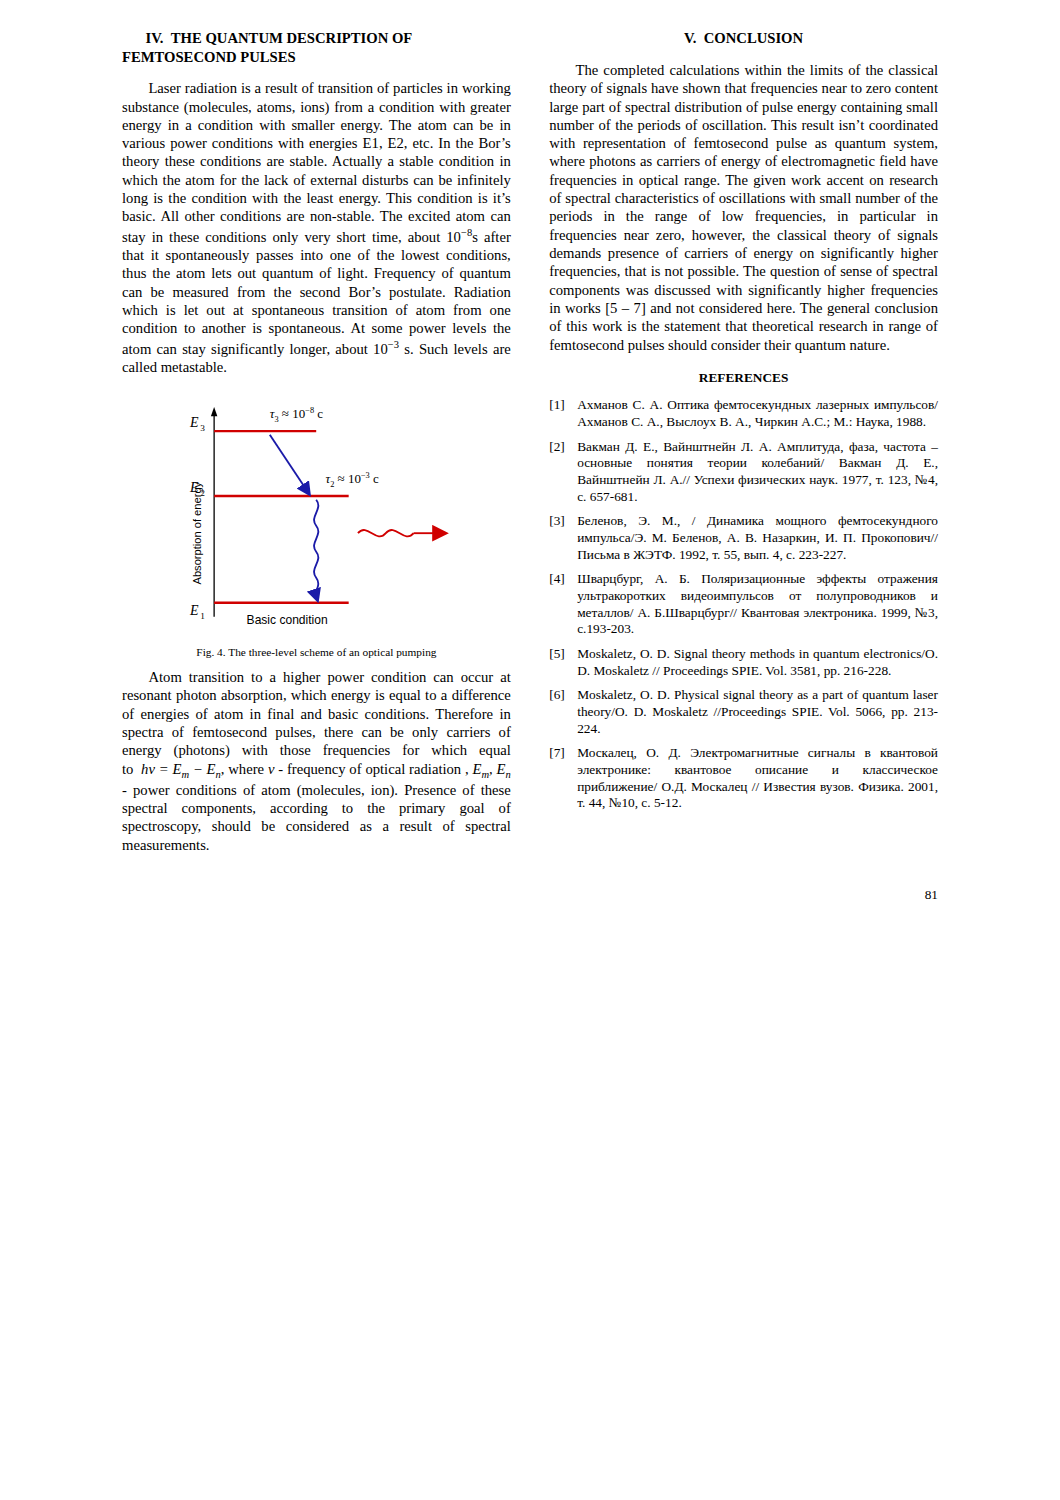IV. The quantum description of femtosecond pulses
Laser radiation is a result of transition of particles in working substance (molecules, atoms, ions) from a condition with greater energy in a condition with smaller energy. The atom can be in various power conditions with energies E1, E2, etc. In the Bor’s theory these conditions are stable. Actually a stable condition in which the atom for the lack of external disturbs can be infinitely long is the condition with the least energy. This condition is it’s basic. All other conditions are non-stable. The excited atom can stay in these conditions only very short time, about 10−8s after that it spontaneously passes into one of the lowest conditions, thus the atom lets out quantum of light. Frequency of quantum can be measured from the second Bor’s postulate. Radiation which is let out at spontaneous transition of atom from one condition to another is spontaneous. At some power levels the atom can stay significantly longer, about 10−3 s. Such levels are called metastable.
Absorption of energy E 3 E 2 E 1 τ3 ≈ 10−8 c τ2 ≈ 10−3 c Basic condition
Fig. 4. The three-level scheme of an optical pumping
Atom transition to a higher power condition can occur at resonant photon absorption, which energy is equal to a difference of energies of atom in final and basic conditions. Therefore in spectra of femtosecond pulses, there can be only carriers of energy (photons) with those frequencies for which equal to hν = Em − En, where ν - frequency of optical radiation , Em, En - power conditions of atom (molecules, ion). Presence of these spectral components, according to the primary goal of spectroscopy, should be considered as a result of spectral measurements.
V. Conclusion
The completed calculations within the limits of the classical theory of signals have shown that frequencies near to zero content large part of spectral distribution of pulse energy containing small number of the periods of oscillation. This result isn’t coordinated with representation of femtosecond pulse as quantum system, where photons as carriers of energy of electromagnetic field have frequencies in optical range. The given work accent on research of spectral characteristics of oscillations with small number of the periods in the range of low frequencies, in particular in frequencies near zero, however, the classical theory of signals demands presence of carriers of energy on significantly higher frequencies, that is not possible. The question of sense of spectral components was discussed with significantly higher frequencies in works [5 – 7] and not considered here. The general conclusion of this work is the statement that theoretical research in range of femtosecond pulses should consider their quantum nature.
References
[1] Ахманов С. А. Оптика фемтосекундных лазерных импульсов/Ахманов С. А., Выслоух В. А., Чиркин А.С.; М.: Наука, 1988.
[2] Вакман Д. Е., Вайнштнейн Л. А. Амплитуда, фаза, частота – основные понятия теории колебаний/ Вакман Д. Е., Вайнштнейн Л. А.// Успехи физических наук. 1977, т. 123, №4, с. 657-681.
[3] Беленов, Э. М., / Динамика мощного фемтосекундного импульса/Э. М. Беленов, А. В. Назаркин, И. П. Прокопович// Письма в ЖЭТФ. 1992, т. 55, вып. 4, с. 223-227.
[4] Шварцбург, А. Б. Поляризационные эффекты отражения ультракоротких видеоимпульсов от полупроводников и металлов/ А. Б.Шварцбург// Квантовая электроника. 1999, №3, с.193-203.
[5] Moskaletz, O. D. Signal theory methods in quantum electronics/O. D. Moskaletz // Proceedings SPIE. Vol. 3581, pp. 216-228.
[6] Moskaletz, O. D. Physical signal theory as a part of quantum laser theory/O. D. Moskaletz //Proceedings SPIE. Vol. 5066, pp. 213-224.
[7] Москалец, О. Д. Электромагнитные сигналы в квантовой электронике: квантовое описание и классическое приближение/ О.Д. Москалец // Известия вузов. Физика. 2001, т. 44, №10, с. 5-12.
81